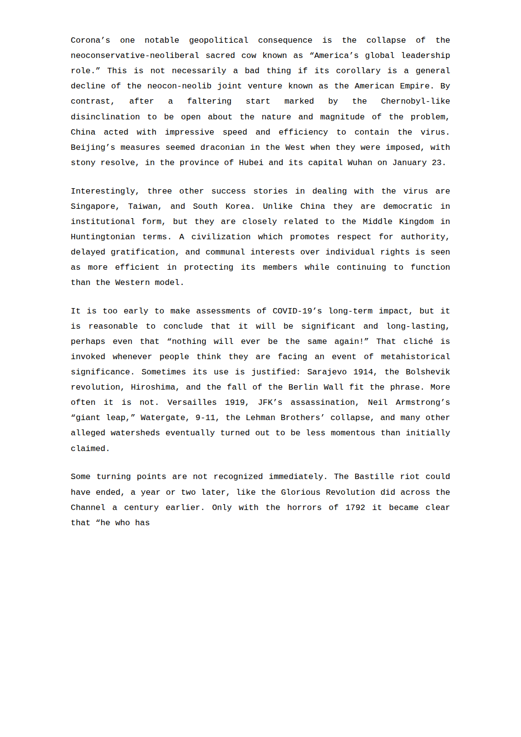Corona’s one notable geopolitical consequence is the collapse of the neoconservative-neoliberal sacred cow known as “America’s global leadership role.” This is not necessarily a bad thing if its corollary is a general decline of the neocon-neolib joint venture known as the American Empire. By contrast, after a faltering start marked by the Chernobyl-like disinclination to be open about the nature and magnitude of the problem, China acted with impressive speed and efficiency to contain the virus. Beijing’s measures seemed draconian in the West when they were imposed, with stony resolve, in the province of Hubei and its capital Wuhan on January 23.
Interestingly, three other success stories in dealing with the virus are Singapore, Taiwan, and South Korea. Unlike China they are democratic in institutional form, but they are closely related to the Middle Kingdom in Huntingtonian terms. A civilization which promotes respect for authority, delayed gratification, and communal interests over individual rights is seen as more efficient in protecting its members while continuing to function than the Western model.
It is too early to make assessments of COVID-19’s long-term impact, but it is reasonable to conclude that it will be significant and long-lasting, perhaps even that “nothing will ever be the same again!” That cliché is invoked whenever people think they are facing an event of metahistorical significance. Sometimes its use is justified: Sarajevo 1914, the Bolshevik revolution, Hiroshima, and the fall of the Berlin Wall fit the phrase. More often it is not. Versailles 1919, JFK’s assassination, Neil Armstrong’s “giant leap,” Watergate, 9-11, the Lehman Brothers’ collapse, and many other alleged watersheds eventually turned out to be less momentous than initially claimed.
Some turning points are not recognized immediately. The Bastille riot could have ended, a year or two later, like the Glorious Revolution did across the Channel a century earlier. Only with the horrors of 1792 it became clear that “he who has